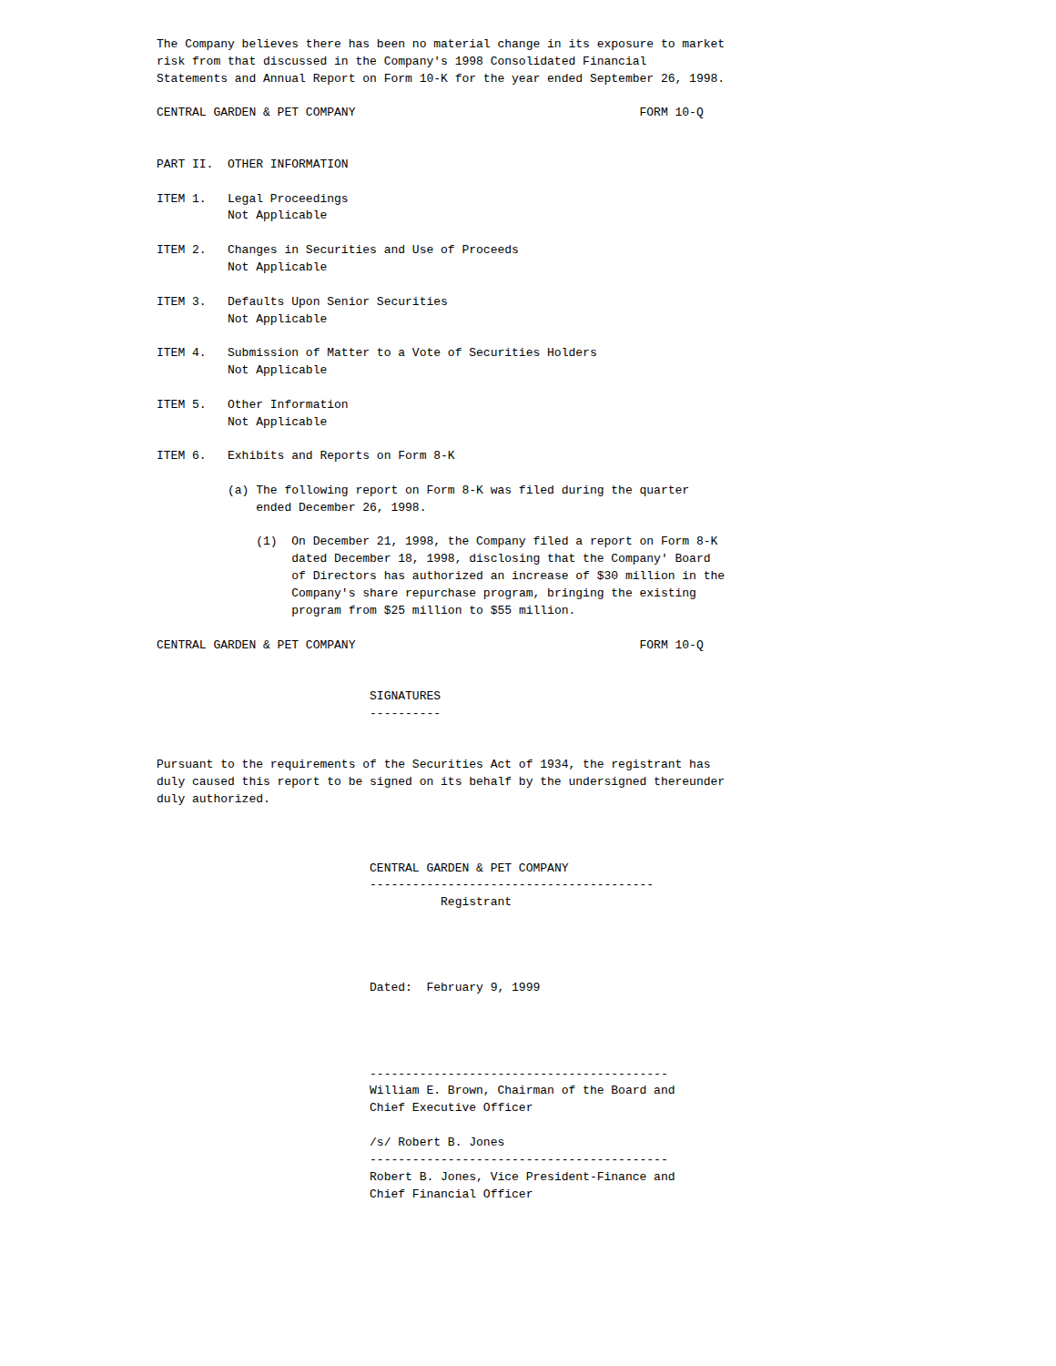The Company believes there has been no material change in its exposure to market
risk from that discussed in the Company's 1998 Consolidated Financial
Statements and Annual Report on Form 10-K for the year ended September 26, 1998.

CENTRAL GARDEN & PET COMPANY                                        FORM 10-Q


PART II.  OTHER INFORMATION

ITEM 1.   Legal Proceedings
          Not Applicable

ITEM 2.   Changes in Securities and Use of Proceeds
          Not Applicable

ITEM 3.   Defaults Upon Senior Securities
          Not Applicable

ITEM 4.   Submission of Matter to a Vote of Securities Holders
          Not Applicable

ITEM 5.   Other Information
          Not Applicable

ITEM 6.   Exhibits and Reports on Form 8-K

          (a) The following report on Form 8-K was filed during the quarter
              ended December 26, 1998.

              (1)  On December 21, 1998, the Company filed a report on Form 8-K
                   dated December 18, 1998, disclosing that the Company' Board
                   of Directors has authorized an increase of $30 million in the
                   Company's share repurchase program, bringing the existing
                   program from $25 million to $55 million.

CENTRAL GARDEN & PET COMPANY                                        FORM 10-Q


                              SIGNATURES
                              ----------


Pursuant to the requirements of the Securities Act of 1934, the registrant has
duly caused this report to be signed on its behalf by the undersigned thereunder
duly authorized.



                              CENTRAL GARDEN & PET COMPANY
                              ----------------------------------------
                                        Registrant




                              Dated:  February 9, 1999




                              ------------------------------------------
                              William E. Brown, Chairman of the Board and
                              Chief Executive Officer

                              /s/ Robert B. Jones
                              ------------------------------------------
                              Robert B. Jones, Vice President-Finance and
                              Chief Financial Officer